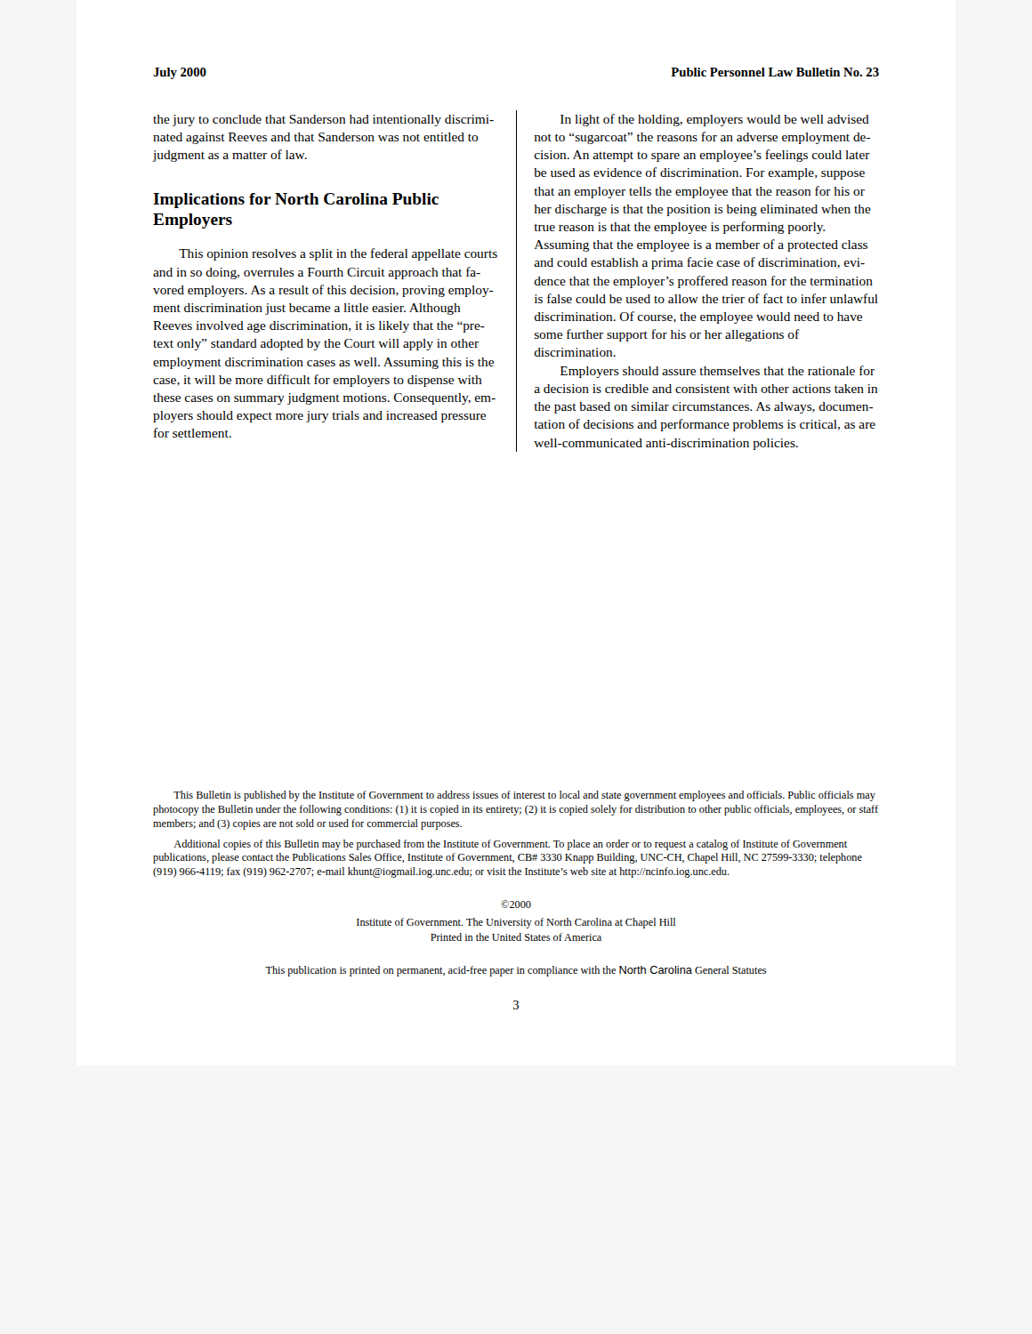July 2000 Public Personnel Law Bulletin No. 23
the jury to conclude that Sanderson had intentionally discriminated against Reeves and that Sanderson was not entitled to judgment as a matter of law.
Implications for North Carolina Public Employers
This opinion resolves a split in the federal appellate courts and in so doing, overrules a Fourth Circuit approach that favored employers. As a result of this decision, proving employment discrimination just became a little easier. Although Reeves involved age discrimination, it is likely that the “pretext only” standard adopted by the Court will apply in other employment discrimination cases as well. Assuming this is the case, it will be more difficult for employers to dispense with these cases on summary judgment motions. Consequently, employers should expect more jury trials and increased pressure for settlement.
In light of the holding, employers would be well advised not to “sugarcoat” the reasons for an adverse employment decision. An attempt to spare an employee’s feelings could later be used as evidence of discrimination. For example, suppose that an employer tells the employee that the reason for his or her discharge is that the position is being eliminated when the true reason is that the employee is performing poorly. Assuming that the employee is a member of a protected class and could establish a prima facie case of discrimination, evidence that the employer’s proffered reason for the termination is false could be used to allow the trier of fact to infer unlawful discrimination. Of course, the employee would need to have some further support for his or her allegations of discrimination.
Employers should assure themselves that the rationale for a decision is credible and consistent with other actions taken in the past based on similar circumstances. As always, documentation of decisions and performance problems is critical, as are well-communicated anti-discrimination policies.
This Bulletin is published by the Institute of Government to address issues of interest to local and state government employees and officials. Public officials may photocopy the Bulletin under the following conditions: (1) it is copied in its entirety; (2) it is copied solely for distribution to other public officials, employees, or staff members; and (3) copies are not sold or used for commercial purposes.
Additional copies of this Bulletin may be purchased from the Institute of Government. To place an order or to request a catalog of Institute of Government publications, please contact the Publications Sales Office, Institute of Government, CB# 3330 Knapp Building, UNC-CH, Chapel Hill, NC 27599-3330; telephone (919) 966-4119; fax (919) 962-2707; e-mail khunt@iogmail.iog.unc.edu; or visit the Institute’s web site at http://ncinfo.iog.unc.edu.
©2000
Institute of Government. The University of North Carolina at Chapel Hill
Printed in the United States of America
This publication is printed on permanent, acid-free paper in compliance with the North Carolina General Statutes
3